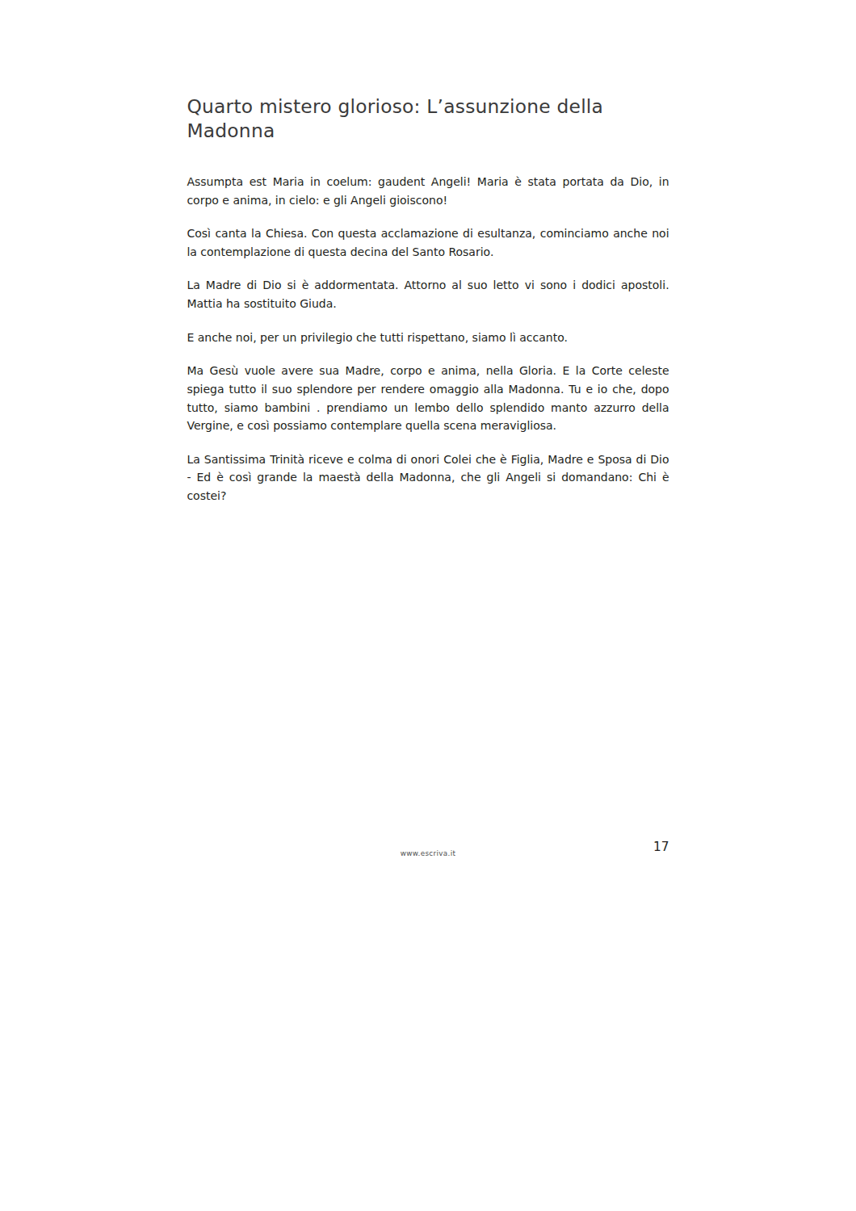Quarto mistero glorioso: L’assunzione della Madonna
Assumpta est Maria in coelum: gaudent Angeli! Maria è stata portata da Dio, in corpo e anima, in cielo: e gli Angeli gioiscono!
Così canta la Chiesa. Con questa acclamazione di esultanza, cominciamo anche noi la contemplazione di questa decina del Santo Rosario.
La Madre di Dio si è addormentata. Attorno al suo letto vi sono i dodici apostoli. Mattia ha sostituito Giuda.
E anche noi, per un privilegio che tutti rispettano, siamo lì accanto.
Ma Gesù vuole avere sua Madre, corpo e anima, nella Gloria. E la Corte celeste spiega tutto il suo splendore per rendere omaggio alla Madonna. Tu e io che, dopo tutto, siamo bambini . prendiamo un lembo dello splendido manto azzurro della Vergine, e così possiamo contemplare quella scena meravigliosa.
La Santissima Trinità riceve e colma di onori Colei che è Figlia, Madre e Sposa di Dio - Ed è così grande la maestà della Madonna, che gli Angeli si domandano: Chi è costei?
www.escriva.it 17